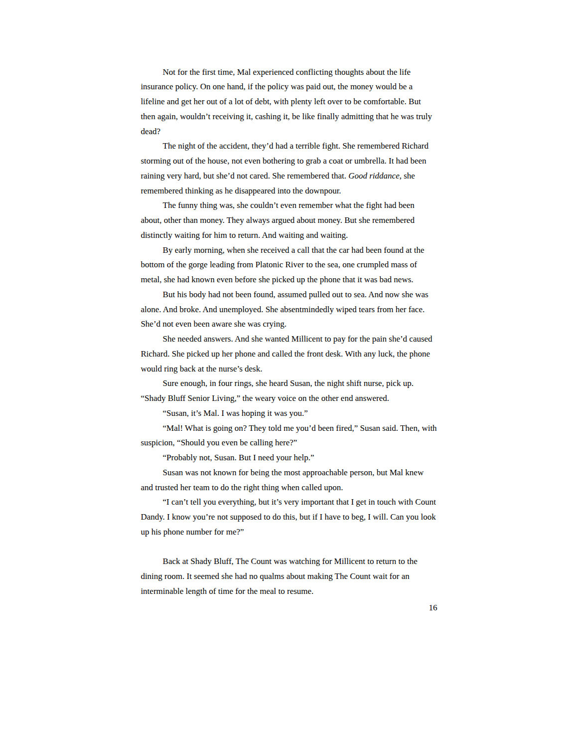Not for the first time, Mal experienced conflicting thoughts about the life insurance policy. On one hand, if the policy was paid out, the money would be a lifeline and get her out of a lot of debt, with plenty left over to be comfortable. But then again, wouldn’t receiving it, cashing it, be like finally admitting that he was truly dead?
The night of the accident, they’d had a terrible fight. She remembered Richard storming out of the house, not even bothering to grab a coat or umbrella. It had been raining very hard, but she’d not cared. She remembered that. Good riddance, she remembered thinking as he disappeared into the downpour.
The funny thing was, she couldn’t even remember what the fight had been about, other than money. They always argued about money. But she remembered distinctly waiting for him to return. And waiting and waiting.
By early morning, when she received a call that the car had been found at the bottom of the gorge leading from Platonic River to the sea, one crumpled mass of metal, she had known even before she picked up the phone that it was bad news.
But his body had not been found, assumed pulled out to sea. And now she was alone. And broke. And unemployed. She absentmindedly wiped tears from her face. She’d not even been aware she was crying.
She needed answers. And she wanted Millicent to pay for the pain she’d caused Richard. She picked up her phone and called the front desk. With any luck, the phone would ring back at the nurse’s desk.
Sure enough, in four rings, she heard Susan, the night shift nurse, pick up. “Shady Bluff Senior Living,” the weary voice on the other end answered.
“Susan, it’s Mal. I was hoping it was you.”
“Mal! What is going on? They told me you’d been fired,” Susan said. Then, with suspicion, “Should you even be calling here?”
“Probably not, Susan. But I need your help.”
Susan was not known for being the most approachable person, but Mal knew and trusted her team to do the right thing when called upon.
“I can’t tell you everything, but it’s very important that I get in touch with Count Dandy. I know you’re not supposed to do this, but if I have to beg, I will. Can you look up his phone number for me?”
Back at Shady Bluff, The Count was watching for Millicent to return to the dining room. It seemed she had no qualms about making The Count wait for an interminable length of time for the meal to resume.
16